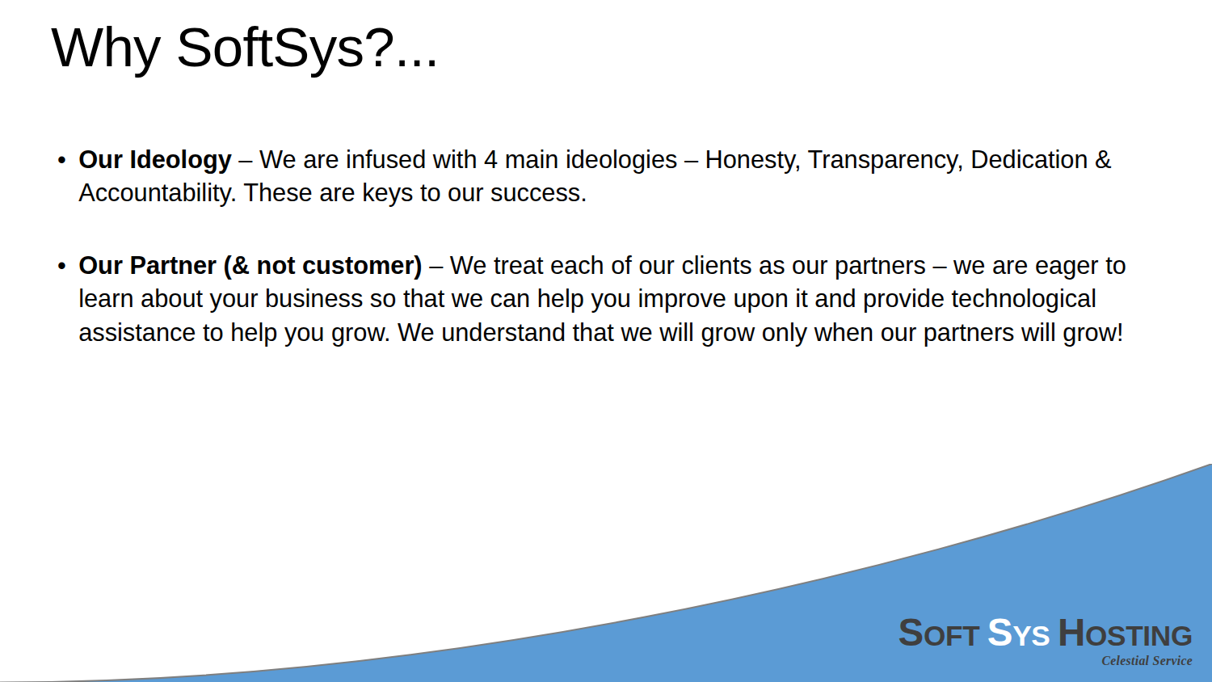Why SoftSys?...
Our Ideology – We are infused with 4 main ideologies – Honesty, Transparency, Dedication & Accountability. These are keys to our success.
Our Partner (& not customer) – We treat each of our clients as our partners – we are eager to learn about your business so that we can help you improve upon it and provide technological assistance to help you grow. We understand that we will grow only when our partners will grow!
SOFT SYS HOSTING
Celestial Service